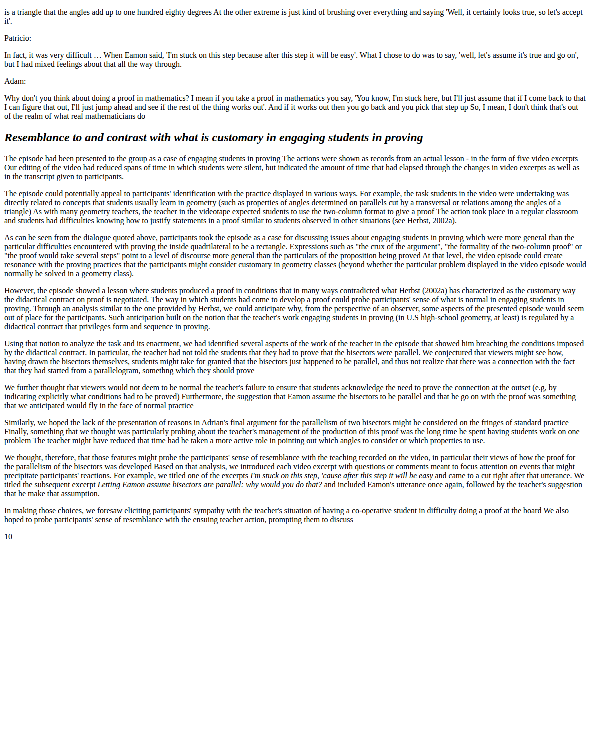is a triangle that the angles add up to one hundred eighty degrees At the other extreme is just kind of brushing over everything and saying 'Well, it certainly looks true, so let's accept it'.
Patricio:
In fact, it was very difficult … When Eamon said, 'I'm stuck on this step because after this step it will be easy'. What I chose to do was to say, 'well, let's assume it's true and go on', but I had mixed feelings about that all the way through.
Adam:
Why don't you think about doing a proof in mathematics? I mean if you take a proof in mathematics you say, 'You know, I'm stuck here, but I'll just assume that if I come back to that I can figure that out, I'll just jump ahead and see if the rest of the thing works out'. And if it works out then you go back and you pick that step up So, I mean, I don't think that's out of the realm of what real mathematicians do
Resemblance to and contrast with what is customary in engaging students in proving
The episode had been presented to the group as a case of engaging students in proving The actions were shown as records from an actual lesson - in the form of five video excerpts Our editing of the video had reduced spans of time in which students were silent, but indicated the amount of time that had elapsed through the changes in video excerpts as well as in the transcript given to participants.
The episode could potentially appeal to participants' identification with the practice displayed in various ways. For example, the task students in the video were undertaking was directly related to concepts that students usually learn in geometry (such as properties of angles determined on parallels cut by a transversal or relations among the angles of a triangle) As with many geometry teachers, the teacher in the videotape expected students to use the two-column format to give a proof The action took place in a regular classroom and students had difficulties knowing how to justify statements in a proof similar to students observed in other situations (see Herbst, 2002a).
As can be seen from the dialogue quoted above, participants took the episode as a case for discussing issues about engaging students in proving which were more general than the particular difficulties encountered with proving the inside quadrilateral to be a rectangle. Expressions such as "the crux of the argument", "the formality of the two-column proof" or "the proof would take several steps" point to a level of discourse more general than the particulars of the proposition being proved At that level, the video episode could create resonance with the proving practices that the participants might consider customary in geometry classes (beyond whether the particular problem displayed in the video episode would normally be solved in a geometry class).
However, the episode showed a lesson where students produced a proof in conditions that in many ways contradicted what Herbst (2002a) has characterized as the customary way the didactical contract on proof is negotiated. The way in which students had come to develop a proof could probe participants' sense of what is normal in engaging students in proving. Through an analysis similar to the one provided by Herbst, we could anticipate why, from the perspective of an observer, some aspects of the presented episode would seem out of place for the participants. Such anticipation built on the notion that the teacher's work engaging students in proving (in U.S high-school geometry, at least) is regulated by a didactical contract that privileges form and sequence in proving.
Using that notion to analyze the task and its enactment, we had identified several aspects of the work of the teacher in the episode that showed him breaching the conditions imposed by the didactical contract. In particular, the teacher had not told the students that they had to prove that the bisectors were parallel. We conjectured that viewers might see how, having drawn the bisectors themselves, students might take for granted that the bisectors just happened to be parallel, and thus not realize that there was a connection with the fact that they had started from a parallelogram, somethng which they should prove
We further thought that viewers would not deem to be normal the teacher's failure to ensure that students acknowledge the need to prove the connection at the outset (e.g, by indicating explicitly what conditions had to be proved) Furthermore, the suggestion that Eamon assume the bisectors to be parallel and that he go on with the proof was something that we anticipated would fly in the face of normal practice
Similarly, we hoped the lack of the presentation of reasons in Adrian's final argument for the parallelism of two bisectors might be considered on the fringes of standard practice Finally, something that we thought was particularly probing about the teacher's management of the production of this proof was the long time he spent having students work on one problem The teacher might have reduced that time had he taken a more active role in pointing out which angles to consider or which properties to use.
We thought, therefore, that those features might probe the participants' sense of resemblance with the teaching recorded on the video, in particular their views of how the proof for the parallelism of the bisectors was developed Based on that analysis, we introduced each video excerpt with questions or comments meant to focus attention on events that might precipitate participants' reactions. For example, we titled one of the excerpts I'm stuck on this step, 'cause after this step it will be easy and came to a cut right after that utterance. We titled the subsequent excerpt Letting Eamon assume bisectors are parallel: why would you do that? and included Eamon's utterance once again, followed by the teacher's suggestion that he make that assumption.
In making those choices, we foresaw eliciting participants' sympathy with the teacher's situation of having a co-operative student in difficulty doing a proof at the board We also hoped to probe participants' sense of resemblance with the ensuing teacher action, prompting them to discuss
10